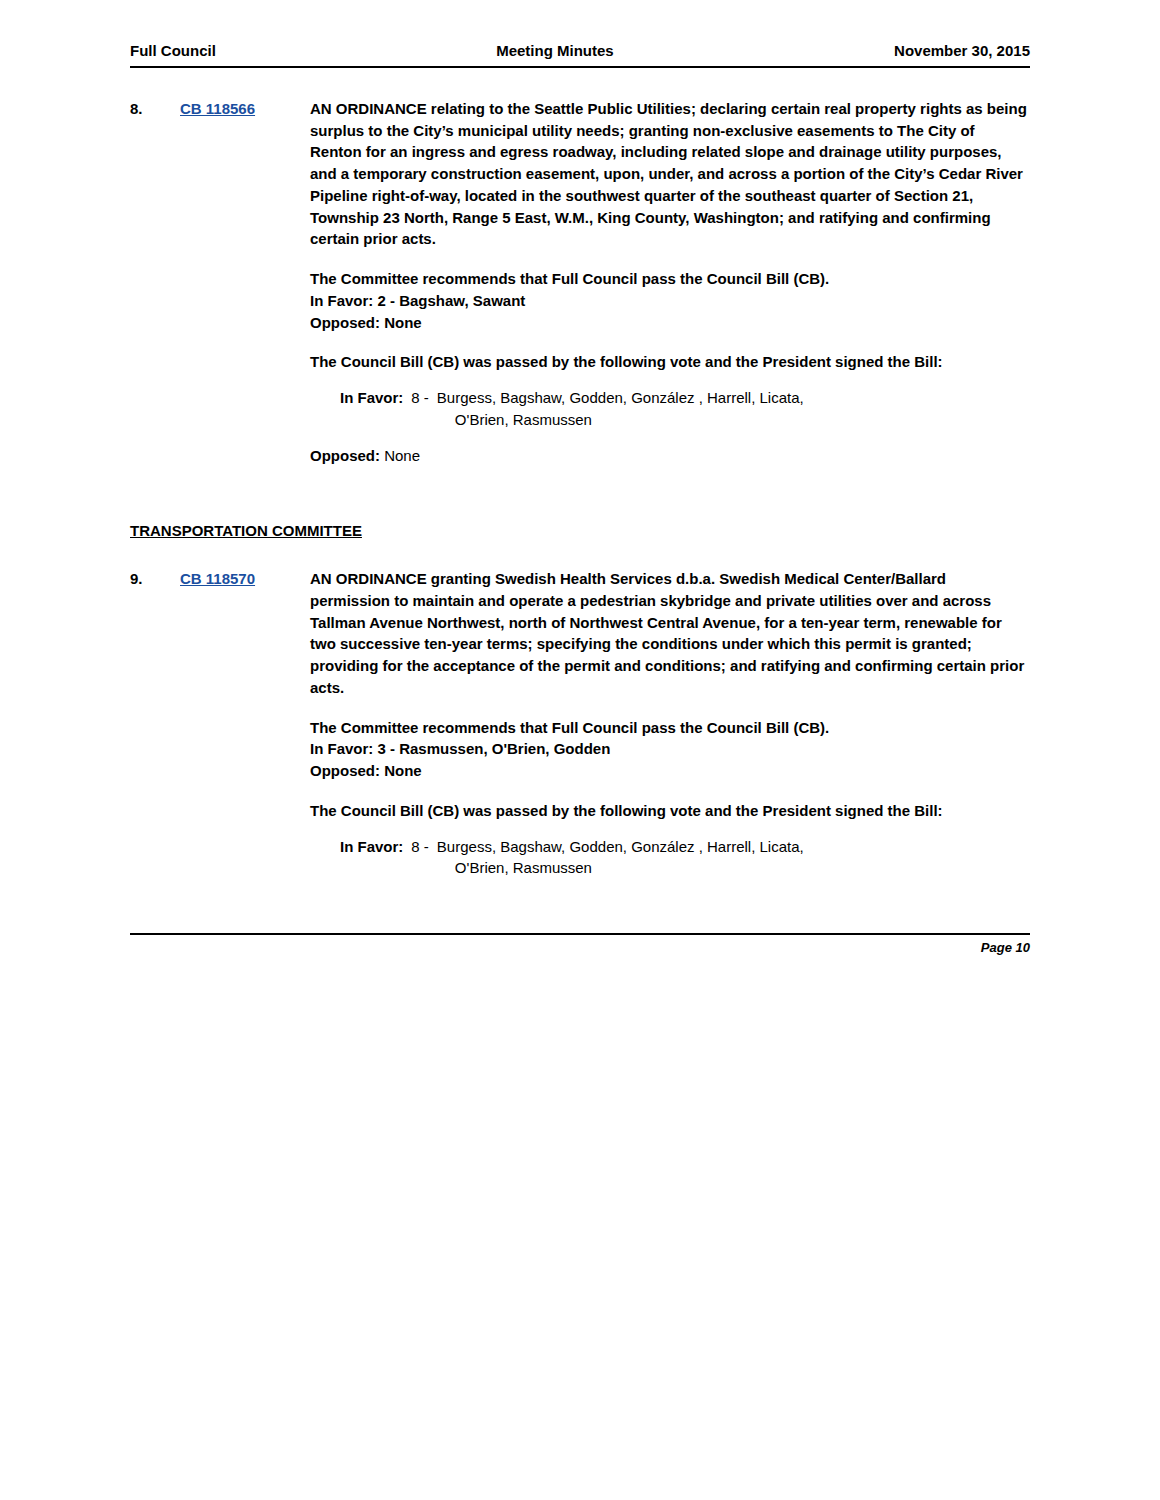Full Council
Meeting Minutes
November 30, 2015
8.
CB 118566
AN ORDINANCE relating to the Seattle Public Utilities; declaring certain real property rights as being surplus to the City’s municipal utility needs; granting non-exclusive easements to The City of Renton for an ingress and egress roadway, including related slope and drainage utility purposes, and a temporary construction easement, upon, under, and across a portion of the City’s Cedar River Pipeline right-of-way, located in the southwest quarter of the southeast quarter of Section 21, Township 23 North, Range 5 East, W.M., King County, Washington; and ratifying and confirming certain prior acts.
The Committee recommends that Full Council pass the Council Bill (CB).
In Favor: 2 - Bagshaw, Sawant
Opposed: None
The Council Bill (CB) was passed by the following vote and the President signed the Bill:
In Favor:
8 -
Burgess, Bagshaw, Godden, González , Harrell, Licata, O'Brien, Rasmussen
Opposed: None
TRANSPORTATION COMMITTEE
9.
CB 118570
AN ORDINANCE granting Swedish Health Services d.b.a. Swedish Medical Center/Ballard permission to maintain and operate a pedestrian skybridge and private utilities over and across Tallman Avenue Northwest, north of Northwest Central Avenue, for a ten-year term, renewable for two successive ten-year terms; specifying the conditions under which this permit is granted; providing for the acceptance of the permit and conditions; and ratifying and confirming certain prior acts.
The Committee recommends that Full Council pass the Council Bill (CB).
In Favor: 3 - Rasmussen, O'Brien, Godden
Opposed: None
The Council Bill (CB) was passed by the following vote and the President signed the Bill:
In Favor:
8 -
Burgess, Bagshaw, Godden, González , Harrell, Licata, O'Brien, Rasmussen
Page 10